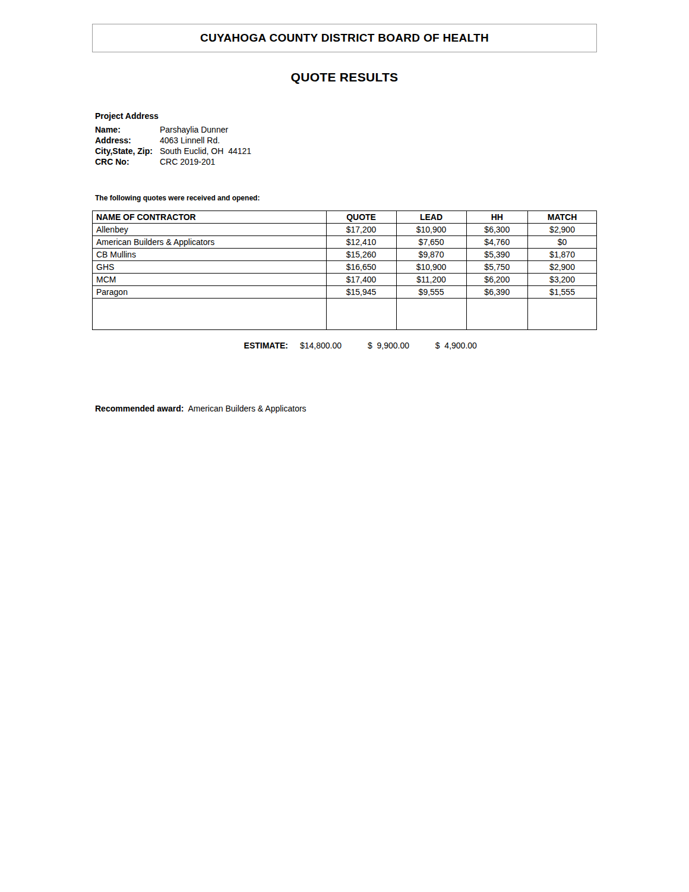CUYAHOGA COUNTY DISTRICT BOARD OF HEALTH
QUOTE RESULTS
Project Address
| Name: | Parshaylia Dunner |
| Address: | 4063 Linnell Rd. |
| City,State, Zip: | South Euclid, OH 44121 |
| CRC No: | CRC 2019-201 |
The following quotes were received and opened:
| NAME OF CONTRACTOR | QUOTE | LEAD | HH | MATCH |
| --- | --- | --- | --- | --- |
| Allenbey | $17,200 | $10,900 | $6,300 | $2,900 |
| American Builders & Applicators | $12,410 | $7,650 | $4,760 | $0 |
| CB Mullins | $15,260 | $9,870 | $5,390 | $1,870 |
| GHS | $16,650 | $10,900 | $5,750 | $2,900 |
| MCM | $17,400 | $11,200 | $6,200 | $3,200 |
| Paragon | $15,945 | $9,555 | $6,390 | $1,555 |
ESTIMATE:
$14,800.00 $ 9,900.00 $ 4,900.00
Recommended award: American Builders & Applicators